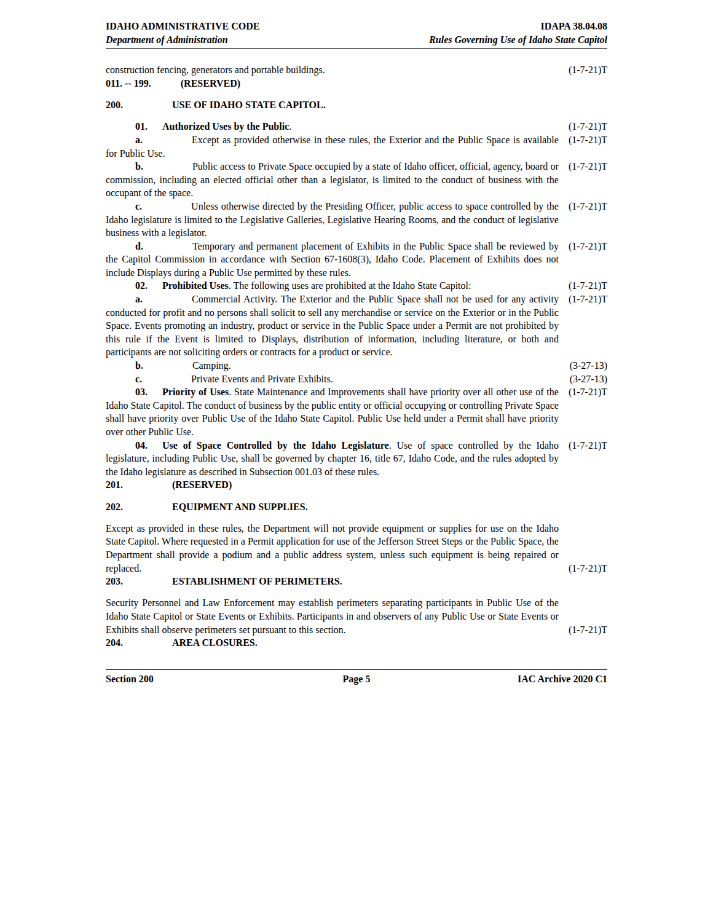IDAHO ADMINISTRATIVE CODE
Department of Administration
IDAPA 38.04.08
Rules Governing Use of Idaho State Capitol
construction fencing, generators and portable buildings.
(1-7-21)T
011. -- 199. (RESERVED)
200. USE OF IDAHO STATE CAPITOL.
01. Authorized Uses by the Public.
(1-7-21)T
a. Except as provided otherwise in these rules, the Exterior and the Public Space is available for Public Use.
(1-7-21)T
b. Public access to Private Space occupied by a state of Idaho officer, official, agency, board or commission, including an elected official other than a legislator, is limited to the conduct of business with the occupant of the space.
(1-7-21)T
c. Unless otherwise directed by the Presiding Officer, public access to space controlled by the Idaho legislature is limited to the Legislative Galleries, Legislative Hearing Rooms, and the conduct of legislative business with a legislator.
(1-7-21)T
d. Temporary and permanent placement of Exhibits in the Public Space shall be reviewed by the Capitol Commission in accordance with Section 67-1608(3), Idaho Code. Placement of Exhibits does not include Displays during a Public Use permitted by these rules.
(1-7-21)T
02. Prohibited Uses. The following uses are prohibited at the Idaho State Capitol:
(1-7-21)T
a. Commercial Activity. The Exterior and the Public Space shall not be used for any activity conducted for profit and no persons shall solicit to sell any merchandise or service on the Exterior or in the Public Space. Events promoting an industry, product or service in the Public Space under a Permit are not prohibited by this rule if the Event is limited to Displays, distribution of information, including literature, or both and participants are not soliciting orders or contracts for a product or service.
(1-7-21)T
b. Camping.
(3-27-13)
c. Private Events and Private Exhibits.
(3-27-13)
03. Priority of Uses. State Maintenance and Improvements shall have priority over all other use of the Idaho State Capitol. The conduct of business by the public entity or official occupying or controlling Private Space shall have priority over Public Use of the Idaho State Capitol. Public Use held under a Permit shall have priority over other Public Use.
(1-7-21)T
04. Use of Space Controlled by the Idaho Legislature. Use of space controlled by the Idaho legislature, including Public Use, shall be governed by chapter 16, title 67, Idaho Code, and the rules adopted by the Idaho legislature as described in Subsection 001.03 of these rules.
(1-7-21)T
201. (RESERVED)
202. EQUIPMENT AND SUPPLIES.
Except as provided in these rules, the Department will not provide equipment or supplies for use on the Idaho State Capitol. Where requested in a Permit application for use of the Jefferson Street Steps or the Public Space, the Department shall provide a podium and a public address system, unless such equipment is being repaired or replaced.
(1-7-21)T
203. ESTABLISHMENT OF PERIMETERS.
Security Personnel and Law Enforcement may establish perimeters separating participants in Public Use of the Idaho State Capitol or State Events or Exhibits. Participants in and observers of any Public Use or State Events or Exhibits shall observe perimeters set pursuant to this section.
(1-7-21)T
204. AREA CLOSURES.
Section 200
Page 5
IAC Archive 2020 C1